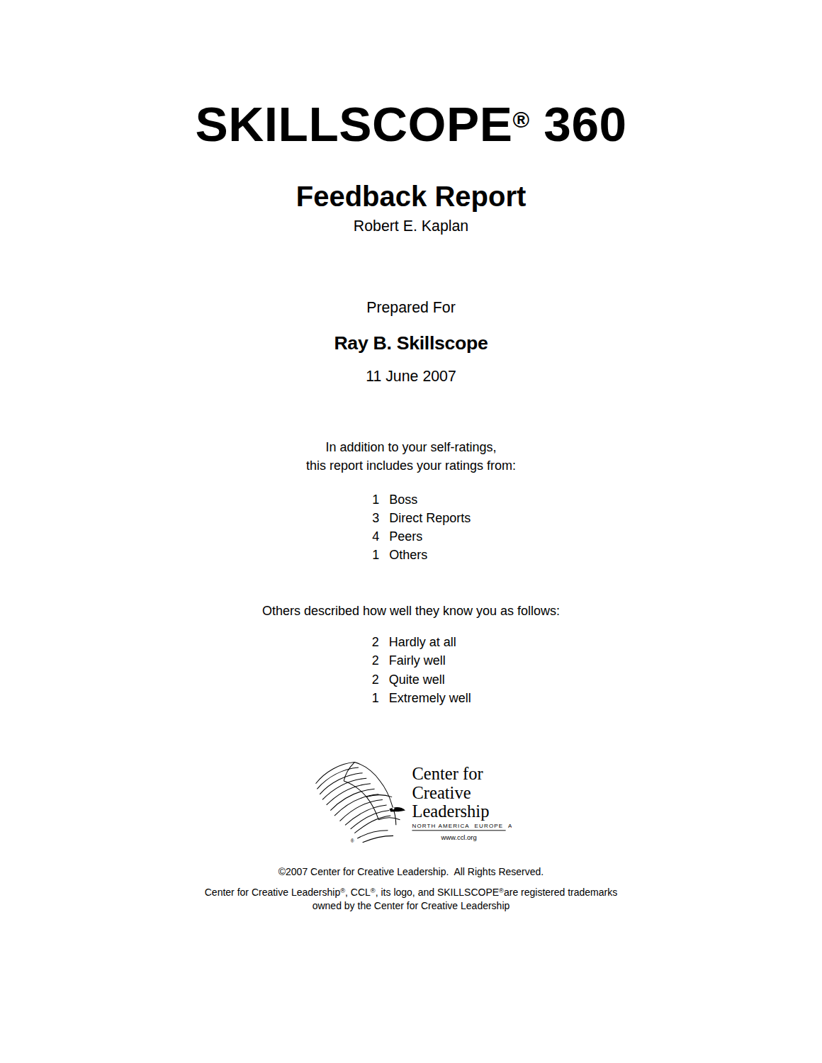SKILLSCOPE® 360
Feedback Report
Robert E. Kaplan
Prepared For
Ray B. Skillscope
11 June 2007
In addition to your self-ratings,
this report includes your ratings from:
| 1 | Boss |
| 3 | Direct Reports |
| 4 | Peers |
| 1 | Others |
Others described how well they know you as follows:
| 2 | Hardly at all |
| 2 | Fairly well |
| 2 | Quite well |
| 1 | Extremely well |
Center for Creative Leadership NORTH AMERICA EUROPE ASIA www.ccl.org ®
©2007 Center for Creative Leadership. All Rights Reserved.
Center for Creative Leadership®, CCL®, its logo, and SKILLSCOPE®are registered trademarks owned by the Center for Creative Leadership